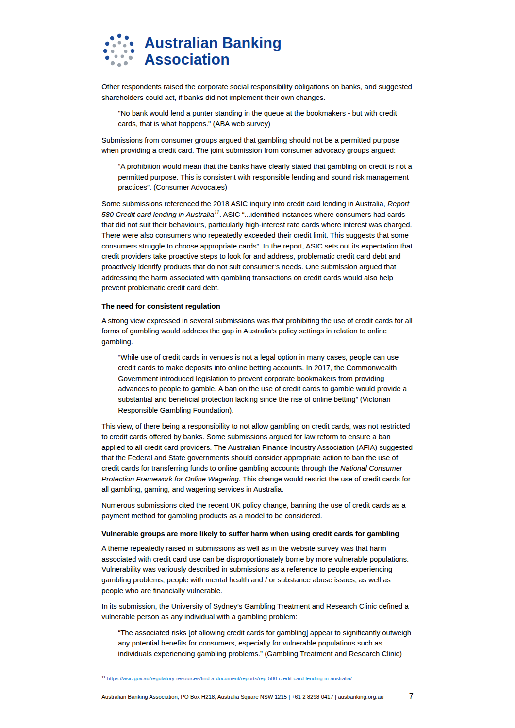Australian Banking
Association
Other respondents raised the corporate social responsibility obligations on banks, and suggested shareholders could act, if banks did not implement their own changes.
"No bank would lend a punter standing in the queue at the bookmakers - but with credit cards, that is what happens." (ABA web survey)
Submissions from consumer groups argued that gambling should not be a permitted purpose when providing a credit card. The joint submission from consumer advocacy groups argued:
“A prohibition would mean that the banks have clearly stated that gambling on credit is not a permitted purpose. This is consistent with responsible lending and sound risk management practices”. (Consumer Advocates)
Some submissions referenced the 2018 ASIC inquiry into credit card lending in Australia, Report 580 Credit card lending in Australia11. ASIC “...identified instances where consumers had cards that did not suit their behaviours, particularly high-interest rate cards where interest was charged. There were also consumers who repeatedly exceeded their credit limit. This suggests that some consumers struggle to choose appropriate cards”. In the report, ASIC sets out its expectation that credit providers take proactive steps to look for and address, problematic credit card debt and proactively identify products that do not suit consumer’s needs. One submission argued that addressing the harm associated with gambling transactions on credit cards would also help prevent problematic credit card debt.
The need for consistent regulation
A strong view expressed in several submissions was that prohibiting the use of credit cards for all forms of gambling would address the gap in Australia’s policy settings in relation to online gambling.
“While use of credit cards in venues is not a legal option in many cases, people can use credit cards to make deposits into online betting accounts. In 2017, the Commonwealth Government introduced legislation to prevent corporate bookmakers from providing advances to people to gamble. A ban on the use of credit cards to gamble would provide a substantial and beneficial protection lacking since the rise of online betting” (Victorian Responsible Gambling Foundation).
This view, of there being a responsibility to not allow gambling on credit cards, was not restricted to credit cards offered by banks. Some submissions argued for law reform to ensure a ban applied to all credit card providers. The Australian Finance Industry Association (AFIA) suggested that the Federal and State governments should consider appropriate action to ban the use of credit cards for transferring funds to online gambling accounts through the National Consumer Protection Framework for Online Wagering. This change would restrict the use of credit cards for all gambling, gaming, and wagering services in Australia.
Numerous submissions cited the recent UK policy change, banning the use of credit cards as a payment method for gambling products as a model to be considered.
Vulnerable groups are more likely to suffer harm when using credit cards for gambling
A theme repeatedly raised in submissions as well as in the website survey was that harm associated with credit card use can be disproportionately borne by more vulnerable populations. Vulnerability was variously described in submissions as a reference to people experiencing gambling problems, people with mental health and / or substance abuse issues, as well as people who are financially vulnerable.
In its submission, the University of Sydney’s Gambling Treatment and Research Clinic defined a vulnerable person as any individual with a gambling problem:
“The associated risks [of allowing credit cards for gambling] appear to significantly outweigh any potential benefits for consumers, especially for vulnerable populations such as individuals experiencing gambling problems.” (Gambling Treatment and Research Clinic)
11 https://asic.gov.au/regulatory-resources/find-a-document/reports/rep-580-credit-card-lending-in-australia/
Australian Banking Association, PO Box H218, Australia Square NSW 1215 | +61 2 8298 0417 | ausbanking.org.au
7